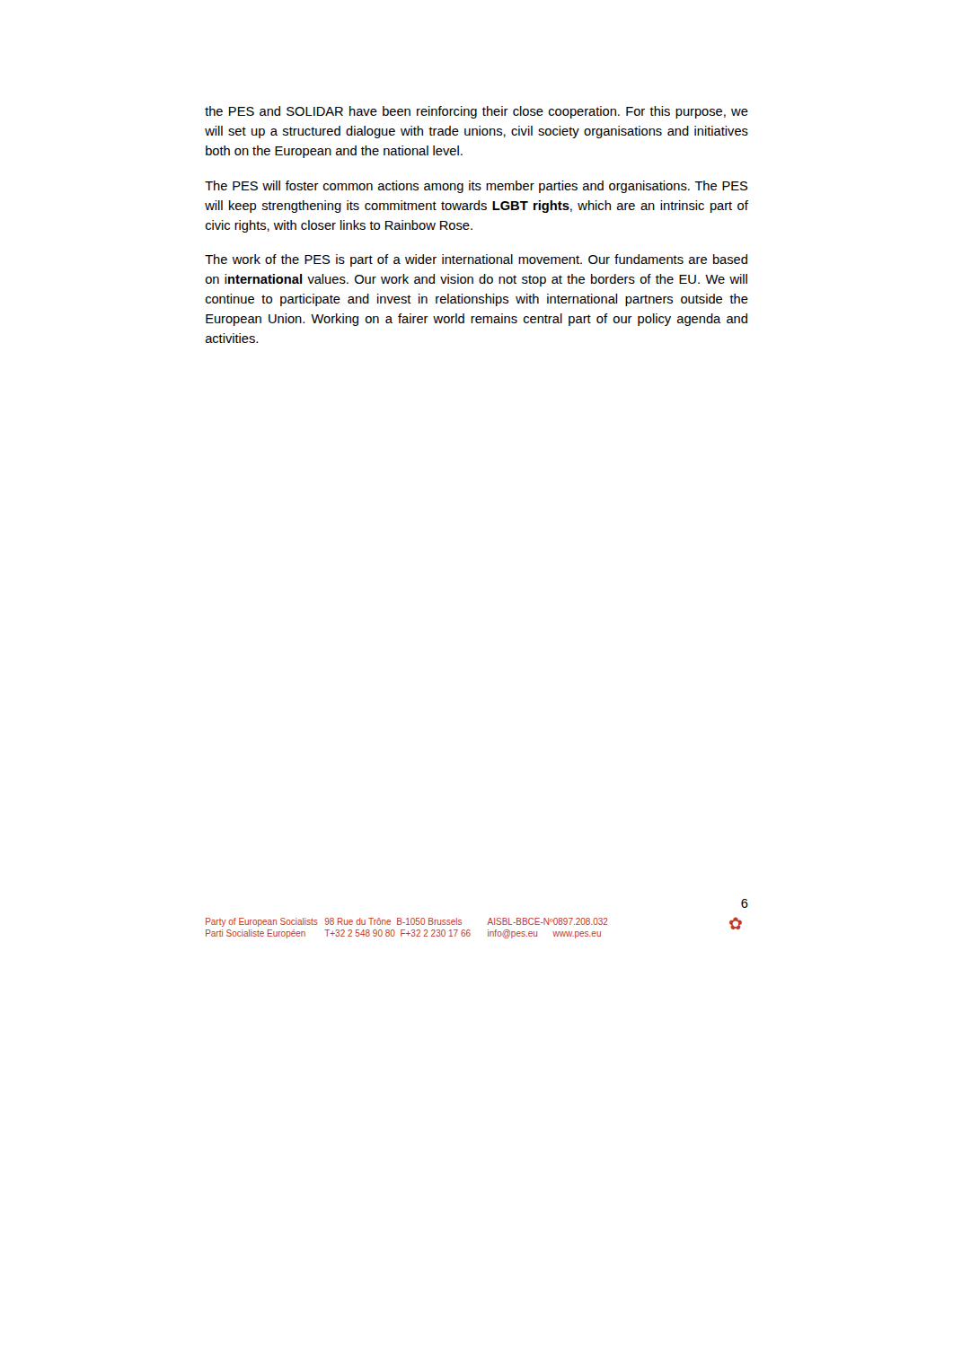the PES and SOLIDAR have been reinforcing their close cooperation. For this purpose, we will set up a structured dialogue with trade unions, civil society organisations and initiatives both on the European and the national level.
The PES will foster common actions among its member parties and organisations. The PES will keep strengthening its commitment towards LGBT rights, which are an intrinsic part of civic rights, with closer links to Rainbow Rose.
The work of the PES is part of a wider international movement. Our fundaments are based on international values. Our work and vision do not stop at the borders of the EU. We will continue to participate and invest in relationships with international partners outside the European Union. Working on a fairer world remains central part of our policy agenda and activities.
6
| Party of European Socialists | 98 Rue du Trône B-1050 Brussels | AISBL-BBCE-Nº0897.208.032 | ✿ |
| Parti Socialiste Européen | T+32 2 548 90 80 F+32 2 230 17 66 | info@pes.eu www.pes.eu |